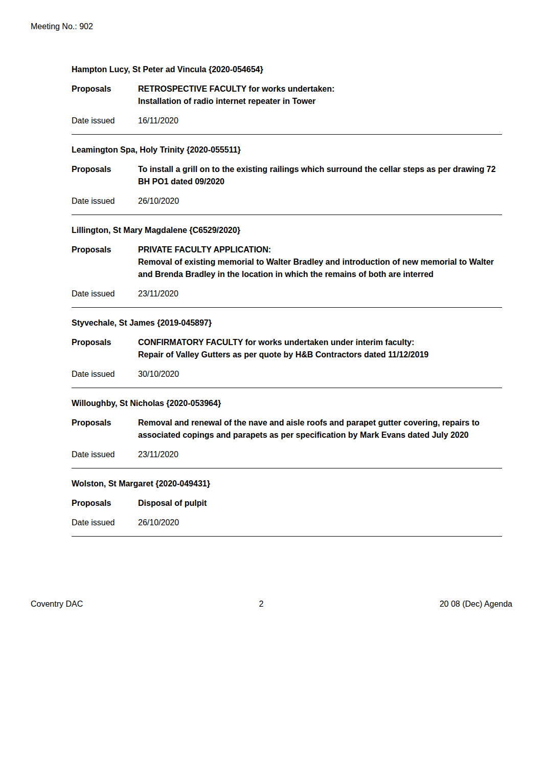Meeting No.: 902
Hampton Lucy, St Peter ad Vincula {2020-054654}
| Proposals | RETROSPECTIVE FACULTY for works undertaken: Installation of radio internet repeater in Tower |
| Date issued | 16/11/2020 |
Leamington Spa, Holy Trinity {2020-055511}
| Proposals | To install a grill on to the existing railings which surround the cellar steps as per drawing 72 BH PO1 dated 09/2020 |
| Date issued | 26/10/2020 |
Lillington, St Mary Magdalene {C6529/2020}
| Proposals | PRIVATE FACULTY APPLICATION: Removal of existing memorial to Walter Bradley and introduction of new memorial to Walter and Brenda Bradley in the location in which the remains of both are interred |
| Date issued | 23/11/2020 |
Styvechale, St James {2019-045897}
| Proposals | CONFIRMATORY FACULTY for works undertaken under interim faculty: Repair of Valley Gutters as per quote by H&B Contractors dated 11/12/2019 |
| Date issued | 30/10/2020 |
Willoughby, St Nicholas {2020-053964}
| Proposals | Removal and renewal of the nave and aisle roofs and parapet gutter covering, repairs to associated copings and parapets as per specification by Mark Evans dated July 2020 |
| Date issued | 23/11/2020 |
Wolston, St Margaret {2020-049431}
| Proposals | Disposal of pulpit |
| Date issued | 26/10/2020 |
Coventry DAC 2 20 08 (Dec) Agenda